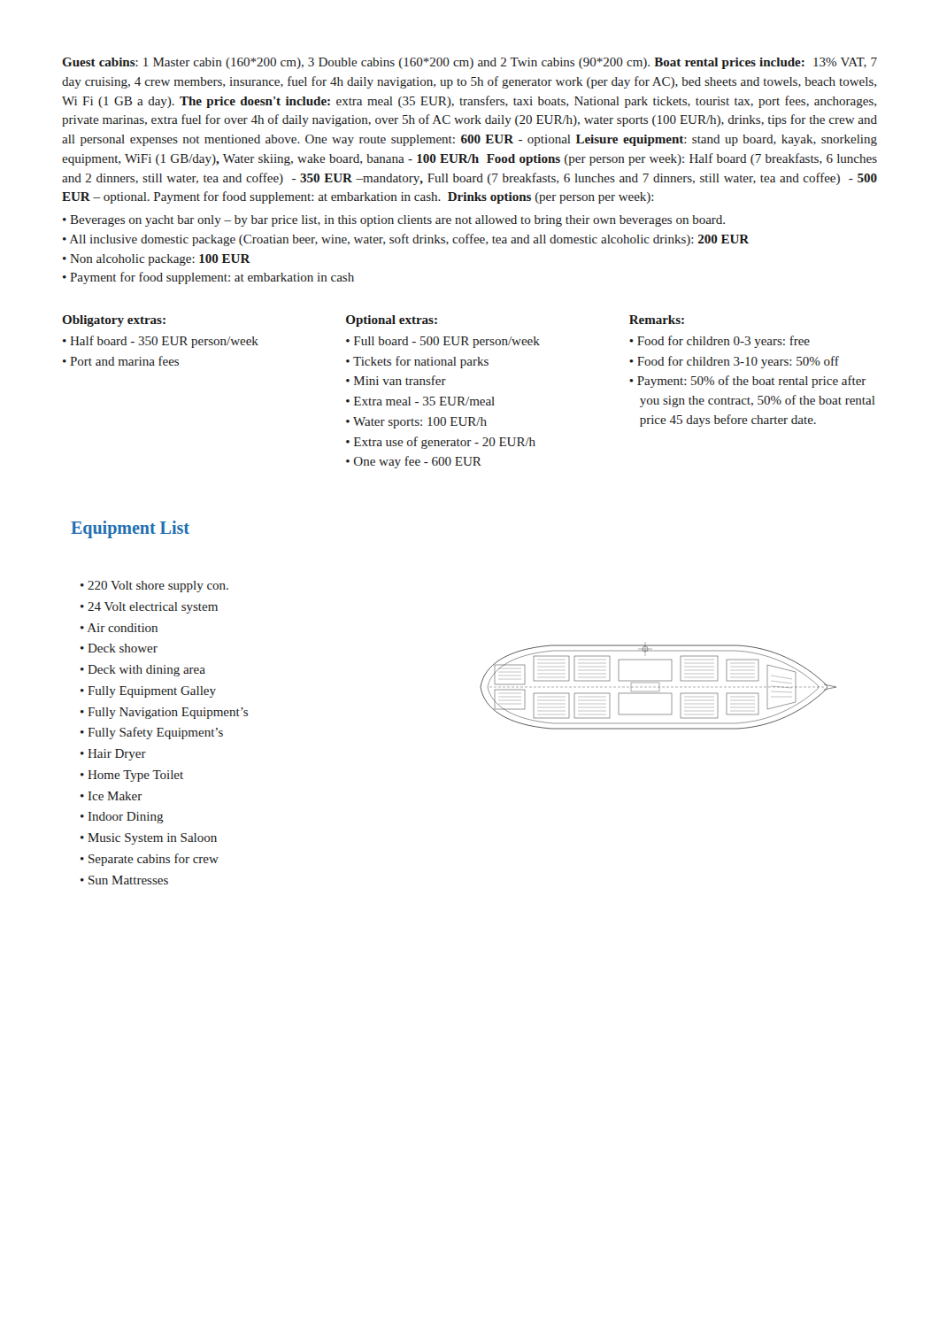Guest cabins: 1 Master cabin (160*200 cm), 3 Double cabins (160*200 cm) and 2 Twin cabins (90*200 cm). Boat rental prices include: 13% VAT, 7 day cruising, 4 crew members, insurance, fuel for 4h daily navigation, up to 5h of generator work (per day for AC), bed sheets and towels, beach towels, Wi Fi (1 GB a day). The price doesn't include: extra meal (35 EUR), transfers, taxi boats, National park tickets, tourist tax, port fees, anchorages, private marinas, extra fuel for over 4h of daily navigation, over 5h of AC work daily (20 EUR/h), water sports (100 EUR/h), drinks, tips for the crew and all personal expenses not mentioned above. One way route supplement: 600 EUR - optional Leisure equipment: stand up board, kayak, snorkeling equipment, WiFi (1 GB/day), Water skiing, wake board, banana - 100 EUR/h Food options (per person per week): Half board (7 breakfasts, 6 lunches and 2 dinners, still water, tea and coffee) - 350 EUR –mandatory, Full board (7 breakfasts, 6 lunches and 7 dinners, still water, tea and coffee) - 500 EUR – optional. Payment for food supplement: at embarkation in cash. Drinks options (per person per week):
• Beverages on yacht bar only – by bar price list, in this option clients are not allowed to bring their own beverages on board.
• All inclusive domestic package (Croatian beer, wine, water, soft drinks, coffee, tea and all domestic alcoholic drinks): 200 EUR
• Non alcoholic package: 100 EUR
• Payment for food supplement: at embarkation in cash
Obligatory extras:
• Half board - 350 EUR person/week
• Port and marina fees
Optional extras:
• Full board - 500 EUR person/week
• Tickets for national parks
• Mini van transfer
• Extra meal - 35 EUR/meal
• Water sports: 100 EUR/h
• Extra use of generator - 20 EUR/h
• One way fee - 600 EUR
Remarks:
• Food for children 0-3 years: free
• Food for children 3-10 years: 50% off
• Payment: 50% of the boat rental price after you sign the contract, 50% of the boat rental price 45 days before charter date.
Equipment List
• 220 Volt shore supply con.
• 24 Volt electrical system
• Air condition
• Deck shower
• Deck with dining area
• Fully Equipment Galley
• Fully Navigation Equipment’s
• Fully Safety Equipment’s
• Hair Dryer
• Home Type Toilet
• Ice Maker
• Indoor Dining
• Music System in Saloon
• Separate cabins for crew
• Sun Mattresses